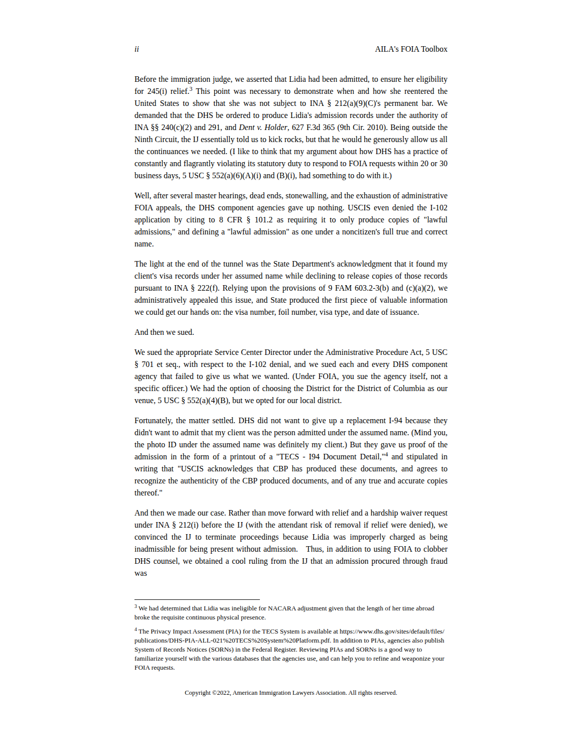ii AILA's FOIA Toolbox
Before the immigration judge, we asserted that Lidia had been admitted, to ensure her eligibility for 245(i) relief.3 This point was necessary to demonstrate when and how she reentered the United States to show that she was not subject to INA § 212(a)(9)(C)'s permanent bar. We demanded that the DHS be ordered to produce Lidia's admission records under the authority of INA §§ 240(c)(2) and 291, and Dent v. Holder, 627 F.3d 365 (9th Cir. 2010). Being outside the Ninth Circuit, the IJ essentially told us to kick rocks, but that he would he generously allow us all the continuances we needed. (I like to think that my argument about how DHS has a practice of constantly and flagrantly violating its statutory duty to respond to FOIA requests within 20 or 30 business days, 5 USC § 552(a)(6)(A)(i) and (B)(i), had something to do with it.)
Well, after several master hearings, dead ends, stonewalling, and the exhaustion of administrative FOIA appeals, the DHS component agencies gave up nothing. USCIS even denied the I-102 application by citing to 8 CFR § 101.2 as requiring it to only produce copies of "lawful admissions," and defining a "lawful admission" as one under a noncitizen's full true and correct name.
The light at the end of the tunnel was the State Department's acknowledgment that it found my client's visa records under her assumed name while declining to release copies of those records pursuant to INA § 222(f). Relying upon the provisions of 9 FAM 603.2-3(b) and (c)(a)(2), we administratively appealed this issue, and State produced the first piece of valuable information we could get our hands on: the visa number, foil number, visa type, and date of issuance.
And then we sued.
We sued the appropriate Service Center Director under the Administrative Procedure Act, 5 USC § 701 et seq., with respect to the I-102 denial, and we sued each and every DHS component agency that failed to give us what we wanted. (Under FOIA, you sue the agency itself, not a specific officer.) We had the option of choosing the District for the District of Columbia as our venue, 5 USC § 552(a)(4)(B), but we opted for our local district.
Fortunately, the matter settled. DHS did not want to give up a replacement I-94 because they didn't want to admit that my client was the person admitted under the assumed name. (Mind you, the photo ID under the assumed name was definitely my client.) But they gave us proof of the admission in the form of a printout of a "TECS - I94 Document Detail,"4 and stipulated in writing that "USCIS acknowledges that CBP has produced these documents, and agrees to recognize the authenticity of the CBP produced documents, and of any true and accurate copies thereof."
And then we made our case. Rather than move forward with relief and a hardship waiver request under INA § 212(i) before the IJ (with the attendant risk of removal if relief were denied), we convinced the IJ to terminate proceedings because Lidia was improperly charged as being inadmissible for being present without admission. Thus, in addition to using FOIA to clobber DHS counsel, we obtained a cool ruling from the IJ that an admission procured through fraud was
3 We had determined that Lidia was ineligible for NACARA adjustment given that the length of her time abroad broke the requisite continuous physical presence.
4 The Privacy Impact Assessment (PIA) for the TECS System is available at https://www.dhs.gov/sites/default/files/publications/DHS-PIA-ALL-021%20TECS%20System%20Platform.pdf. In addition to PIAs, agencies also publish System of Records Notices (SORNs) in the Federal Register. Reviewing PIAs and SORNs is a good way to familiarize yourself with the various databases that the agencies use, and can help you to refine and weaponize your FOIA requests.
Copyright ©2022, American Immigration Lawyers Association. All rights reserved.